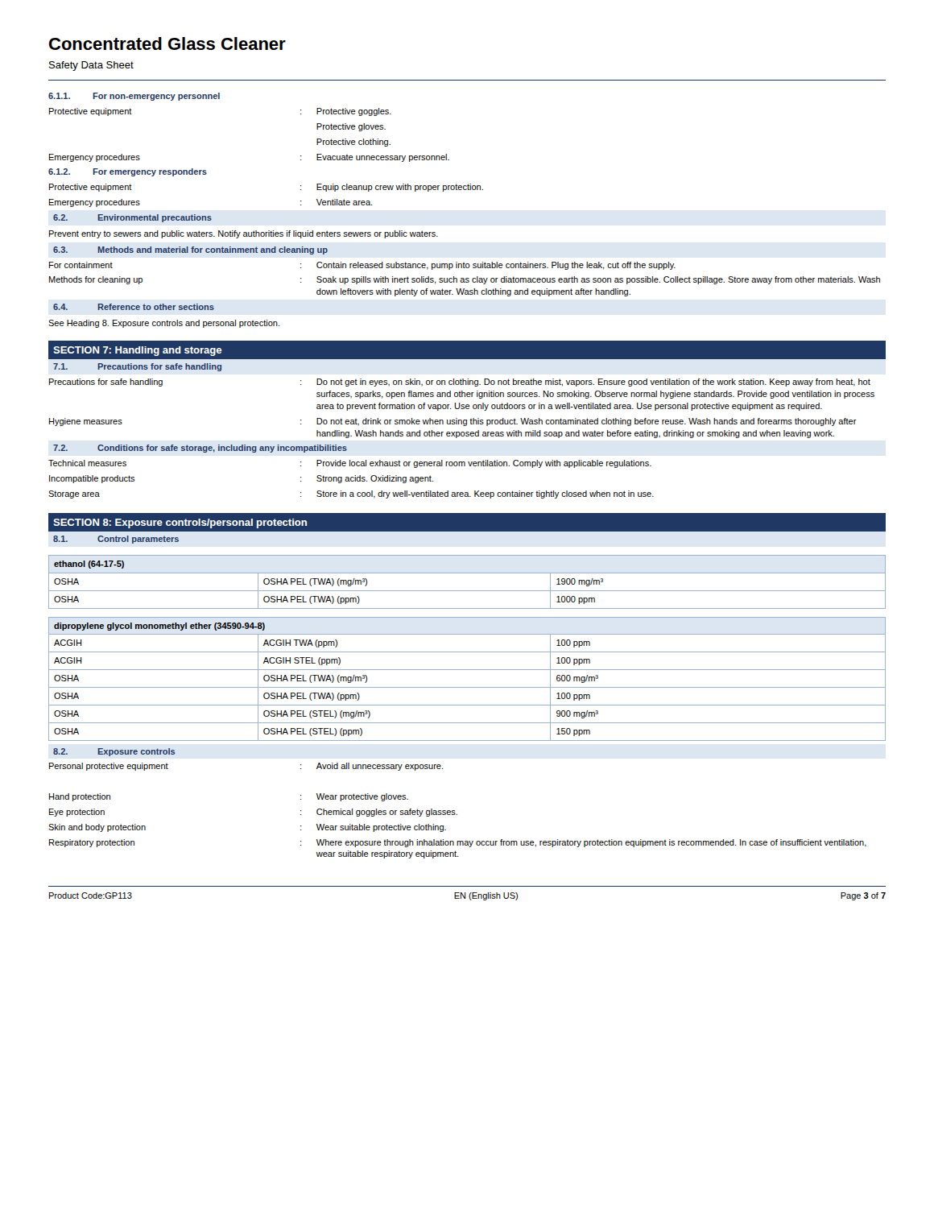Concentrated Glass Cleaner
Safety Data Sheet
6.1.1. For non-emergency personnel
| Protective equipment | : | Protective goggles. |
| | | Protective gloves. |
| | | Protective clothing. |
| Emergency procedures | : | Evacuate unnecessary personnel. |
6.1.2. For emergency responders
| Protective equipment | : | Equip cleanup crew with proper protection. |
| Emergency procedures | : | Ventilate area. |
6.2. Environmental precautions
Prevent entry to sewers and public waters. Notify authorities if liquid enters sewers or public waters.
6.3. Methods and material for containment and cleaning up
| For containment | : | Contain released substance, pump into suitable containers. Plug the leak, cut off the supply. |
| Methods for cleaning up | : | Soak up spills with inert solids, such as clay or diatomaceous earth as soon as possible. Collect spillage. Store away from other materials. Wash down leftovers with plenty of water. Wash clothing and equipment after handling. |
6.4. Reference to other sections
See Heading 8. Exposure controls and personal protection.
SECTION 7: Handling and storage
7.1. Precautions for safe handling
| Precautions for safe handling | : | Do not get in eyes, on skin, or on clothing. Do not breathe mist, vapors. Ensure good ventilation of the work station. Keep away from heat, hot surfaces, sparks, open flames and other ignition sources. No smoking. Observe normal hygiene standards. Provide good ventilation in process area to prevent formation of vapor. Use only outdoors or in a well-ventilated area. Use personal protective equipment as required. |
| Hygiene measures | : | Do not eat, drink or smoke when using this product. Wash contaminated clothing before reuse. Wash hands and forearms thoroughly after handling. Wash hands and other exposed areas with mild soap and water before eating, drinking or smoking and when leaving work. |
7.2. Conditions for safe storage, including any incompatibilities
| Technical measures | : | Provide local exhaust or general room ventilation. Comply with applicable regulations. |
| Incompatible products | : | Strong acids. Oxidizing agent. |
| Storage area | : | Store in a cool, dry well-ventilated area. Keep container tightly closed when not in use. |
SECTION 8: Exposure controls/personal protection
8.1. Control parameters
| ethanol (64-17-5) |
| OSHA | OSHA PEL (TWA) (mg/m³) | 1900 mg/m³ |
| OSHA | OSHA PEL (TWA) (ppm) | 1000 ppm |
| dipropylene glycol monomethyl ether (34590-94-8) |
| ACGIH | ACGIH TWA (ppm) | 100 ppm |
| ACGIH | ACGIH STEL (ppm) | 100 ppm |
| OSHA | OSHA PEL (TWA) (mg/m³) | 600 mg/m³ |
| OSHA | OSHA PEL (TWA) (ppm) | 100 ppm |
| OSHA | OSHA PEL (STEL) (mg/m³) | 900 mg/m³ |
| OSHA | OSHA PEL (STEL) (ppm) | 150 ppm |
8.2. Exposure controls
| Personal protective equipment | : | Avoid all unnecessary exposure. |
| Hand protection | : | Wear protective gloves. |
| Eye protection | : | Chemical goggles or safety glasses. |
| Skin and body protection | : | Wear suitable protective clothing. |
| Respiratory protection | : | Where exposure through inhalation may occur from use, respiratory protection equipment is recommended. In case of insufficient ventilation, wear suitable respiratory equipment. |
Product Code:GP113 Page 3 of 7
EN (English US)